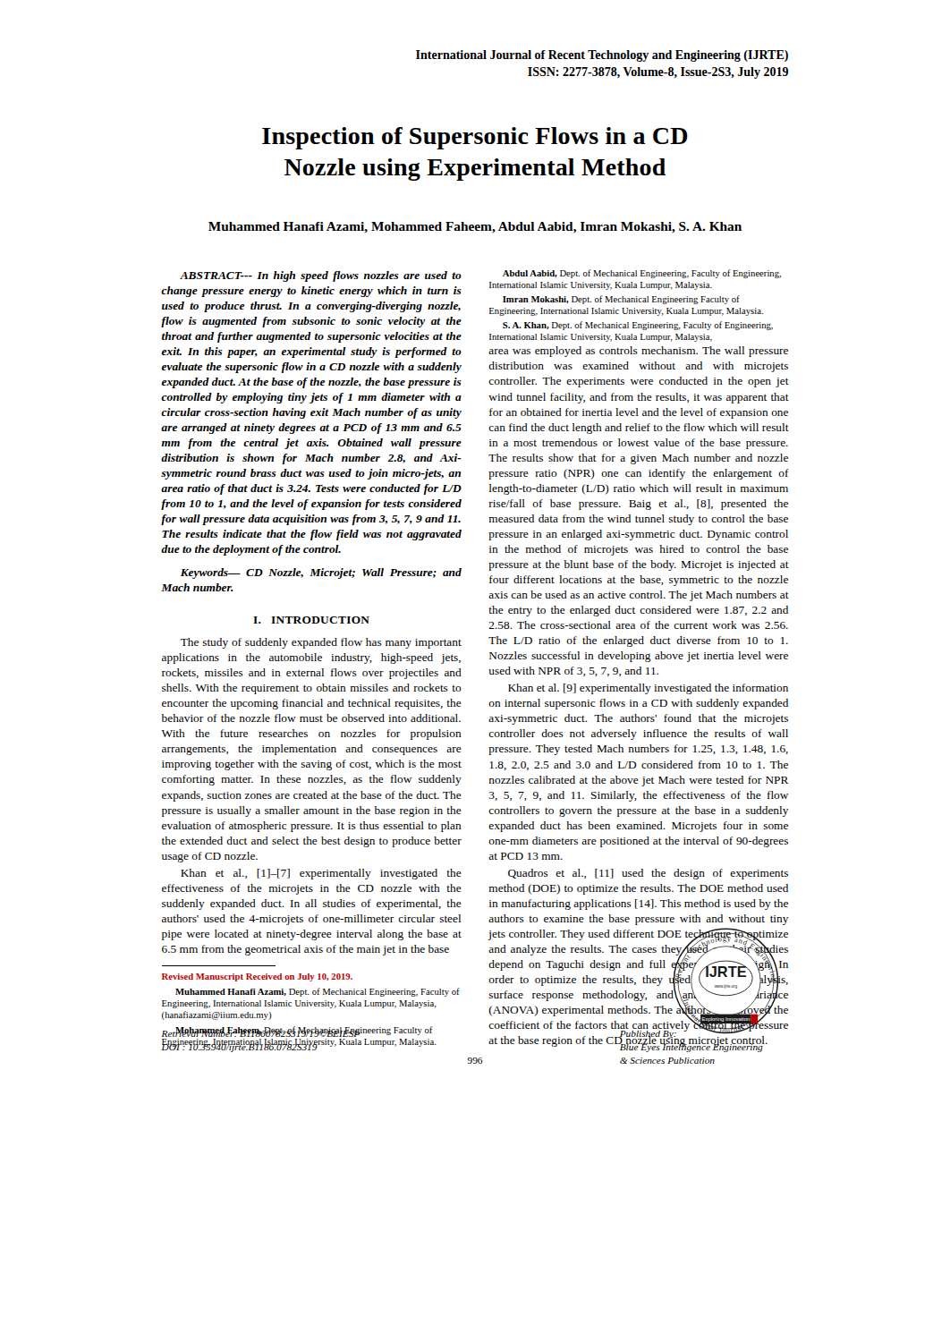International Journal of Recent Technology and Engineering (IJRTE)
ISSN: 2277-3878, Volume-8, Issue-2S3, July 2019
Inspection of Supersonic Flows in a CD
Nozzle using Experimental Method
Muhammed Hanafi Azami, Mohammed Faheem, Abdul Aabid, Imran Mokashi, S. A. Khan
ABSTRACT--- In high speed flows nozzles are used to change pressure energy to kinetic energy which in turn is used to produce thrust. In a converging-diverging nozzle, flow is augmented from subsonic to sonic velocity at the throat and further augmented to supersonic velocities at the exit. In this paper, an experimental study is performed to evaluate the supersonic flow in a CD nozzle with a suddenly expanded duct. At the base of the nozzle, the base pressure is controlled by employing tiny jets of 1 mm diameter with a circular cross-section having exit Mach number of as unity are arranged at ninety degrees at a PCD of 13 mm and 6.5 mm from the central jet axis. Obtained wall pressure distribution is shown for Mach number 2.8, and Axi-symmetric round brass duct was used to join micro-jets, an area ratio of that duct is 3.24. Tests were conducted for L/D from 10 to 1, and the level of expansion for tests considered for wall pressure data acquisition was from 3, 5, 7, 9 and 11. The results indicate that the flow field was not aggravated due to the deployment of the control.
Keywords— CD Nozzle, Microjet; Wall Pressure; and Mach number.
I. INTRODUCTION
The study of suddenly expanded flow has many important applications in the automobile industry, high-speed jets, rockets, missiles and in external flows over projectiles and shells. With the requirement to obtain missiles and rockets to encounter the upcoming financial and technical requisites, the behavior of the nozzle flow must be observed into additional. With the future researches on nozzles for propulsion arrangements, the implementation and consequences are improving together with the saving of cost, which is the most comforting matter. In these nozzles, as the flow suddenly expands, suction zones are created at the base of the duct. The pressure is usually a smaller amount in the base region in the evaluation of atmospheric pressure. It is thus essential to plan the extended duct and select the best design to produce better usage of CD nozzle.
Khan et al., [1]–[7] experimentally investigated the effectiveness of the microjets in the CD nozzle with the suddenly expanded duct. In all studies of experimental, the authors' used the 4-microjets of one-millimeter circular steel pipe were located at ninety-degree interval along the base at 6.5 mm from the geometrical axis of the main jet in the base
Revised Manuscript Received on July 10, 2019.
Muhammed Hanafi Azami, Dept. of Mechanical Engineering, Faculty of Engineering, International Islamic University, Kuala Lumpur, Malaysia, (hanafiazami@iium.edu.my)
Mohammed Faheem, Dept. of Mechanical Engineering Faculty of Engineering, International Islamic University, Kuala Lumpur, Malaysia.
Abdul Aabid, Dept. of Mechanical Engineering, Faculty of Engineering, International Islamic University, Kuala Lumpur, Malaysia.
Imran Mokashi, Dept. of Mechanical Engineering Faculty of Engineering, International Islamic University, Kuala Lumpur, Malaysia.
S. A. Khan, Dept. of Mechanical Engineering, Faculty of Engineering, International Islamic University, Kuala Lumpur, Malaysia,
area was employed as controls mechanism. The wall pressure distribution was examined without and with microjets controller. The experiments were conducted in the open jet wind tunnel facility, and from the results, it was apparent that for an obtained for inertia level and the level of expansion one can find the duct length and relief to the flow which will result in a most tremendous or lowest value of the base pressure. The results show that for a given Mach number and nozzle pressure ratio (NPR) one can identify the enlargement of length-to-diameter (L/D) ratio which will result in maximum rise/fall of base pressure. Baig et al., [8], presented the measured data from the wind tunnel study to control the base pressure in an enlarged axi-symmetric duct. Dynamic control in the method of microjets was hired to control the base pressure at the blunt base of the body. Microjet is injected at four different locations at the base, symmetric to the nozzle axis can be used as an active control. The jet Mach numbers at the entry to the enlarged duct considered were 1.87, 2.2 and 2.58. The cross-sectional area of the current work was 2.56. The L/D ratio of the enlarged duct diverse from 10 to 1. Nozzles successful in developing above jet inertia level were used with NPR of 3, 5, 7, 9, and 11.
Khan et al. [9] experimentally investigated the information on internal supersonic flows in a CD with suddenly expanded axi-symmetric duct. The authors' found that the microjets controller does not adversely influence the results of wall pressure. They tested Mach numbers for 1.25, 1.3, 1.48, 1.6, 1.8, 2.0, 2.5 and 3.0 and L/D considered from 10 to 1. The nozzles calibrated at the above jet Mach were tested for NPR 3, 5, 7, 9, and 11. Similarly, the effectiveness of the flow controllers to govern the pressure at the base in a suddenly expanded duct has been examined. Microjets four in some one-mm diameters are positioned at the interval of 90-degrees at PCD 13 mm.
Quadros et al., [11] used the design of experiments method (DOE) to optimize the results. The DOE method used in manufacturing applications [14]. This method is used by the authors to examine the base pressure with and without tiny jets controller. They used different DOE technique to optimize and analyze the results. The cases they used on their studies depend on Taguchi design and full experimental design. In order to optimize the results, they used statistical analysis, surface response methodology, and analysis of variance (ANOVA) experimental methods. The authors also proved the coefficient of the factors that can actively control the pressure at the base region of the CD nozzle using microjet control.
Recent Technology and Engineering International Journal of IJRTE www.ijrte.org Exploring Innovation
Retrieval Number: B11860782S319/19©BEIESP
DOI : 10.35940/ijrte.B1186.0782S319
Published By:
Blue Eyes Intelligence Engineering
& Sciences Publication
996